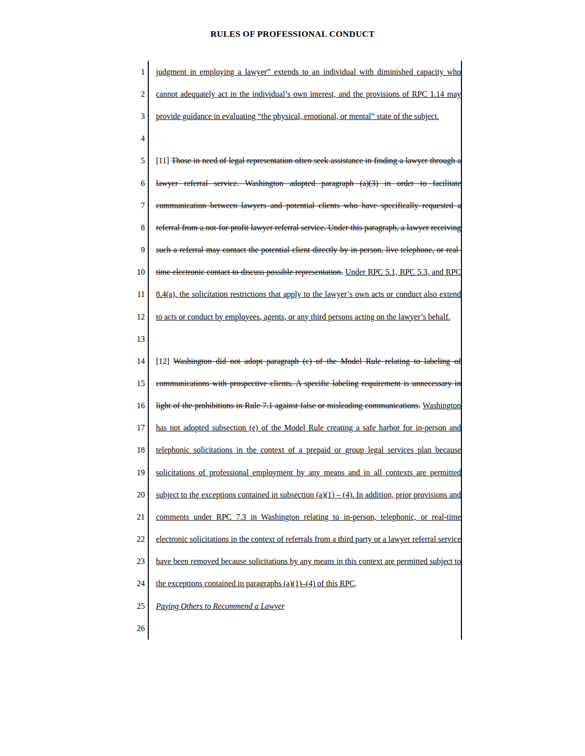RULES OF PROFESSIONAL CONDUCT
| 1 2 3 4 5 6 7 8 9 10 11 12 13 14 15 16 17 18 19 20 21 22 23 24 25 26 | judgment in employing a lawyer” extends to an individual with diminished capacity who cannot adequately act in the individual’s own interest, and the provisions of RPC 1.14 may provide guidance in evaluating “the physical, emotional, or mental” state of the subject. [11] Those in need of legal representation often seek assistance in finding a lawyer through a lawyer referral service. Washington adopted paragraph (a)(3) in order to facilitate communication between lawyers and potential clients who have specifically requested a referral from a not-for-profit lawyer referral service. Under this paragraph, a lawyer receiving such a referral may contact the potential client directly by in-person, live telephone, or real-time electronic contact to discuss possible representation. Under RPC 5.1, RPC 5.3, and RPC 8.4(a), the solicitation restrictions that apply to the lawyer’s own acts or conduct also extend to acts or conduct by employees, agents, or any third persons acting on the lawyer’s behalf. [12] Washington did not adopt paragraph (c) of the Model Rule relating to labeling of communications with prospective clients. A specific labeling requirement is unnecessary in light of the prohibitions in Rule 7.1 against false or misleading communications. Washington has not adopted subsection (e) of the Model Rule creating a safe harbor for in-person and telephonic solicitations in the context of a prepaid or group legal services plan because solicitations of professional employment by any means and in all contexts are permitted subject to the exceptions contained in subsection (a)(1) – (4). In addition, prior provisions and comments under RPC 7.3 in Washington relating to in-person, telephonic, or real-time electronic solicitations in the context of referrals from a third party or a lawyer referral service have been removed because solicitations by any means in this context are permitted subject to the exceptions contained in paragraphs (a)(1)–(4) of this RPC . Paying Others to Recommend a Lawyer |